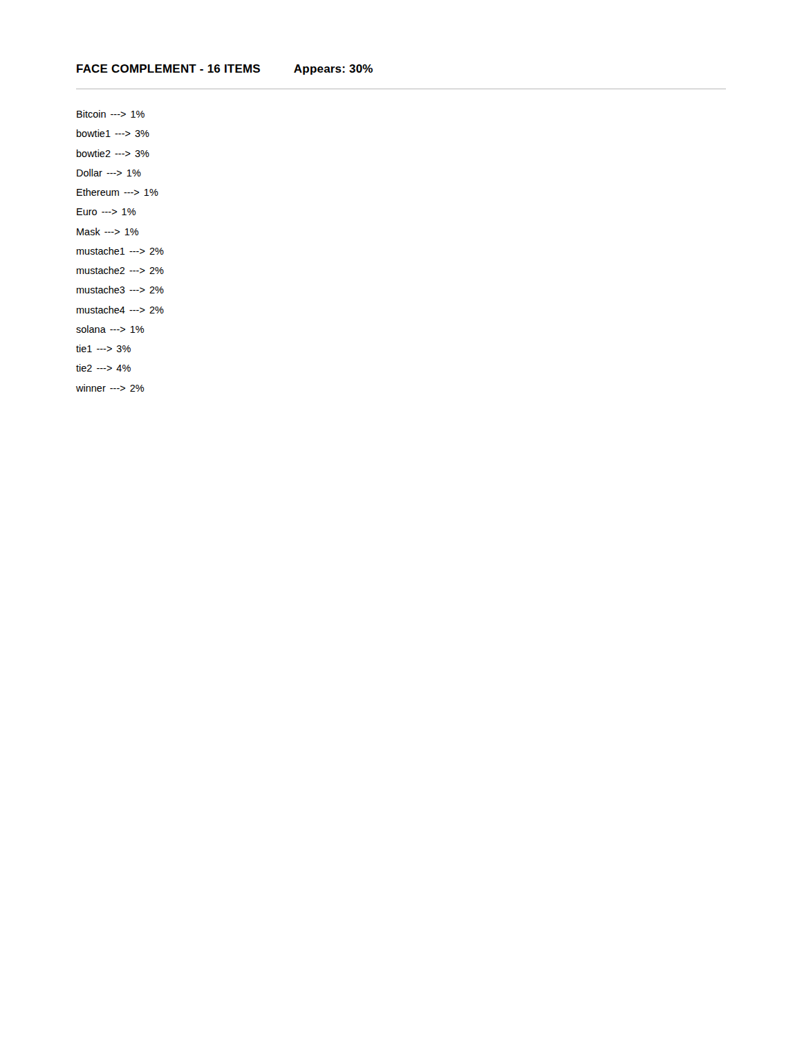FACE COMPLEMENT - 16 ITEMSAppears: 30%
Bitcoin--->1%
bowtie1--->3%
bowtie2--->3%
Dollar--->1%
Ethereum--->1%
Euro--->1%
Mask--->1%
mustache1--->2%
mustache2--->2%
mustache3--->2%
mustache4--->2%
solana--->1%
tie1--->3%
tie2--->4%
winner--->2%